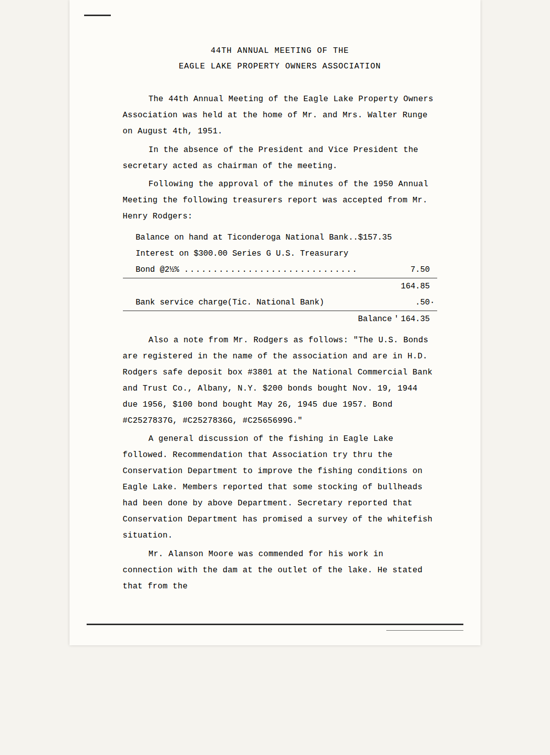44TH ANNUAL MEETING OF THE
EAGLE LAKE PROPERTY OWNERS ASSOCIATION
The 44th Annual Meeting of the Eagle Lake Property Owners Association was held at the home of Mr. and Mrs. Walter Runge on August 4th, 1951.
In the absence of the President and Vice President the secretary acted as chairman of the meeting.
Following the approval of the minutes of the 1950 Annual Meeting the following treasurers report was accepted from Mr. Henry Rodgers:
| Balance on hand at Ticonderoga National Bank..$157.35 | | |
| Interest on $300.00 Series G U.S. Treasurary | | |
| Bond @2½% .............................. | 7.50 | |
| | 164.85 | |
| Bank service charge(Tic. National Bank) | .50 | · |
| Balance | ′ 164.35 | |
Also a note from Mr. Rodgers as follows: "The U.S. Bonds are registered in the name of the association and are in H.D. Rodgers safe deposit box #3801 at the National Commercial Bank and Trust Co., Albany, N.Y. $200 bonds bought Nov. 19, 1944 due 1956, $100 bond bought May 26, 1945 due 1957. Bond #C2527837G, #C2527836G, #C2565699G."
A general discussion of the fishing in Eagle Lake followed. Recommendation that Association try thru the Conservation Department to improve the fishing conditions on Eagle Lake. Members reported that some stocking of bullheads had been done by above Department. Secretary reported that Conservation Department has promised a survey of the whitefish situation.
Mr. Alanson Moore was commended for his work in connection with the dam at the outlet of the lake. He stated that from the